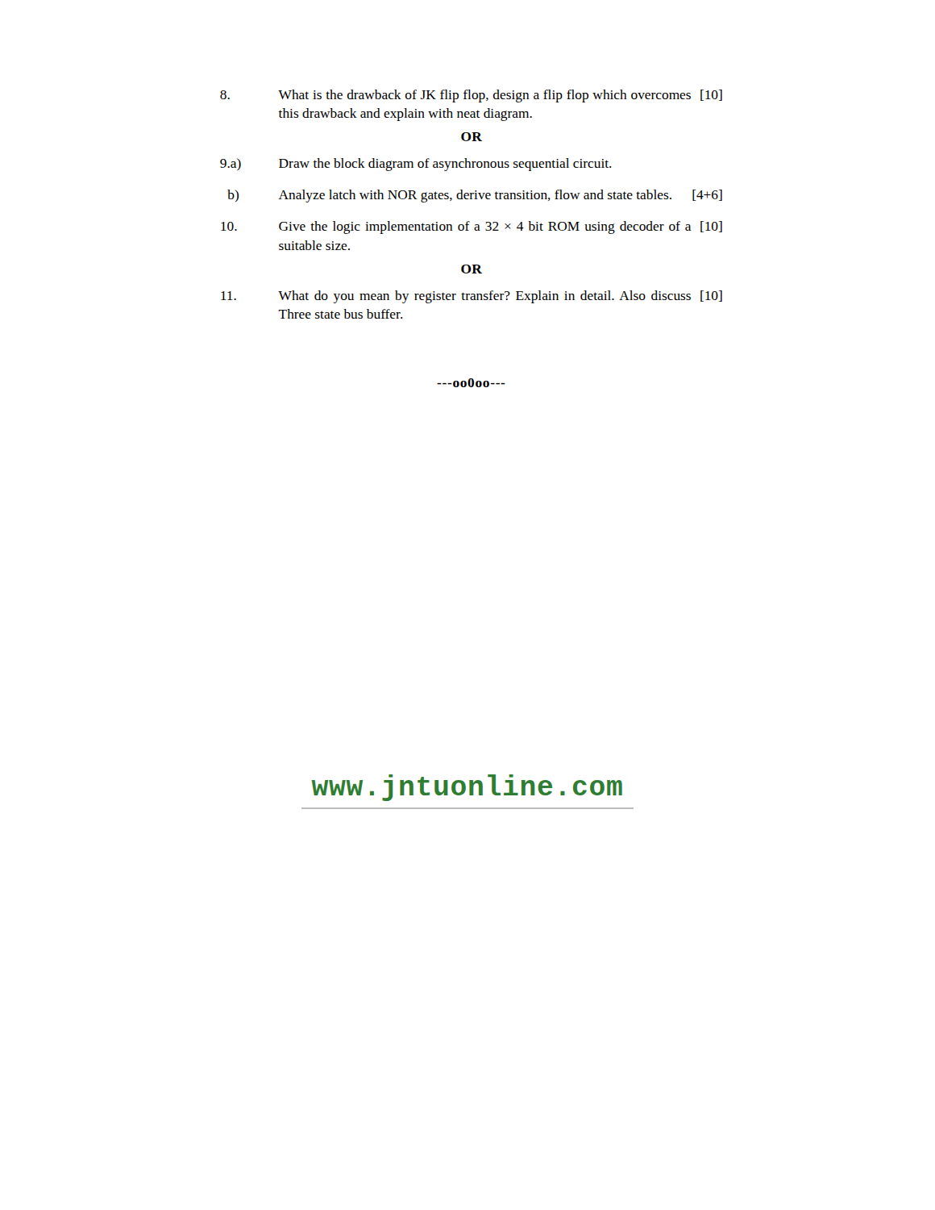| 8. | [10] What is the drawback of JK flip flop, design a flip flop which overcomes this drawback and explain with neat diagram. |
OR
| 9.a) | Draw the block diagram of asynchronous sequential circuit. |
| b) | [4+6] Analyze latch with NOR gates, derive transition, flow and state tables. |
| 10. | [10] Give the logic implementation of a 32 × 4 bit ROM using decoder of a suitable size. |
OR
| 11. | [10] What do you mean by register transfer? Explain in detail. Also discuss Three state bus buffer. |
---oo0oo---
www.jntuonline.com